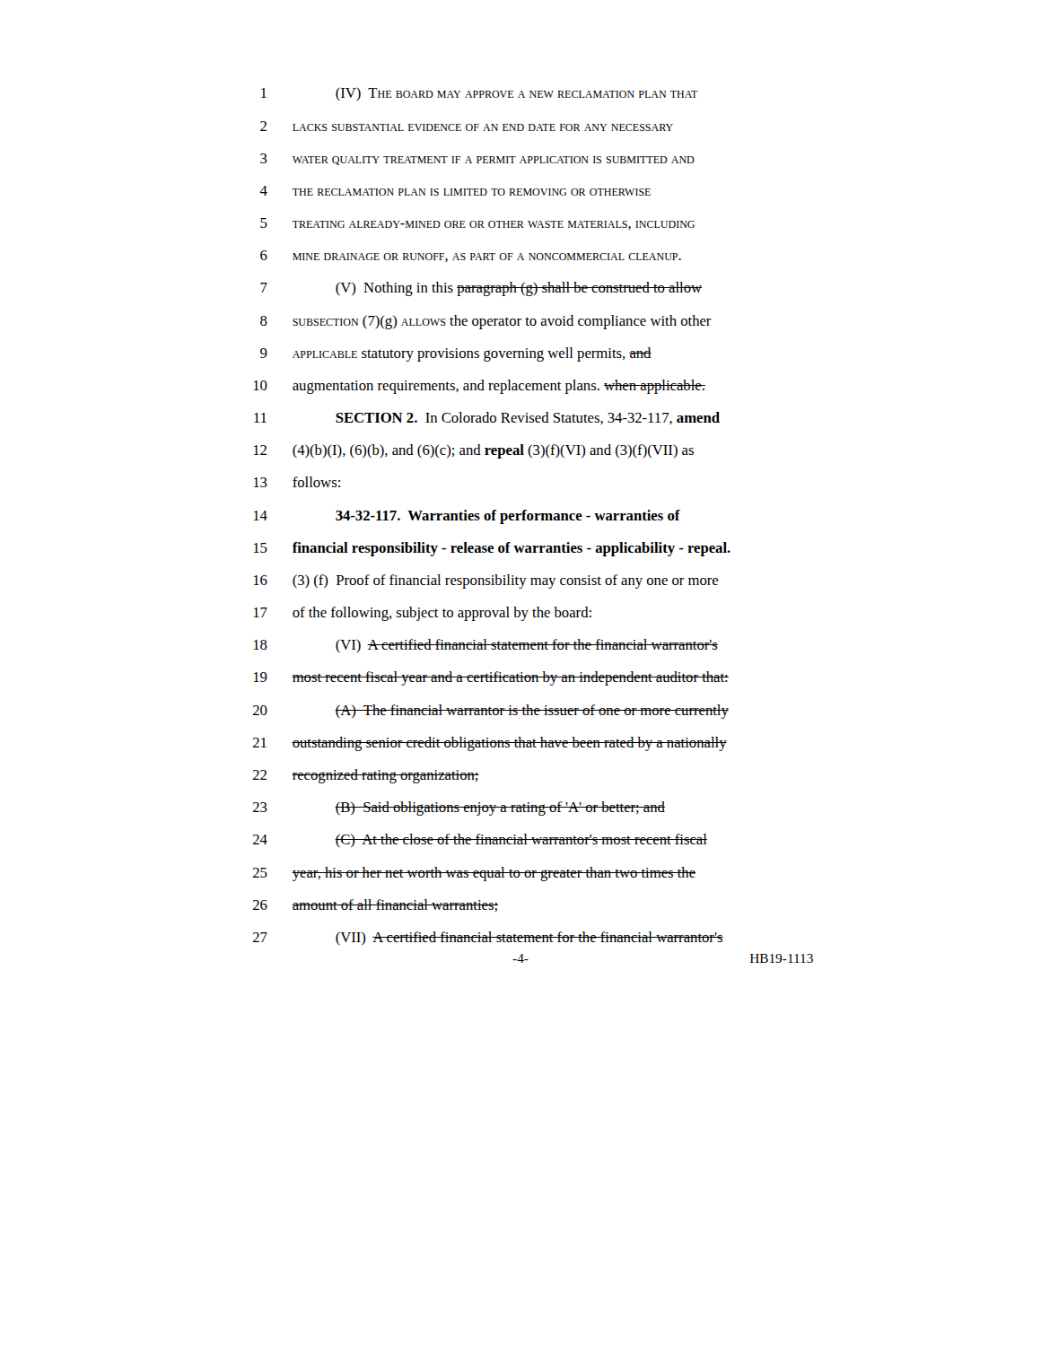| 1 | (IV) The board may approve a new reclamation plan that |
| 2 | lacks substantial evidence of an end date for any necessary |
| 3 | water quality treatment if a permit application is submitted and |
| 4 | the reclamation plan is limited to removing or otherwise |
| 5 | treating already-mined ore or other waste materials, including |
| 6 | mine drainage or runoff, as part of a noncommercial cleanup. |
| 7 | (V) Nothing in this paragraph (g) shall be construed to allow |
| 8 | subsection (7)(g) allows the operator to avoid compliance with other |
| 9 | applicable statutory provisions governing well permits, and |
| 10 | augmentation requirements, and replacement plans. when applicable. |
| 11 | SECTION 2. In Colorado Revised Statutes, 34-32-117, amend |
| 12 | (4)(b)(I), (6)(b), and (6)(c); and repeal (3)(f)(VI) and (3)(f)(VII) as |
| 13 | follows: |
| 14 | 34-32-117. Warranties of performance - warranties of |
| 15 | financial responsibility - release of warranties - applicability - repeal. |
| 16 | (3) (f) Proof of financial responsibility may consist of any one or more |
| 17 | of the following, subject to approval by the board: |
| 18 | (VI) A certified financial statement for the financial warrantor's |
| 19 | most recent fiscal year and a certification by an independent auditor that: |
| 20 | (A) The financial warrantor is the issuer of one or more currently |
| 21 | outstanding senior credit obligations that have been rated by a nationally |
| 22 | recognized rating organization; |
| 23 | (B) Said obligations enjoy a rating of 'A' or better; and |
| 24 | (C) At the close of the financial warrantor's most recent fiscal |
| 25 | year, his or her net worth was equal to or greater than two times the |
| 26 | amount of all financial warranties; |
| 27 | (VII) A certified financial statement for the financial warrantor's |
-4- HB19-1113